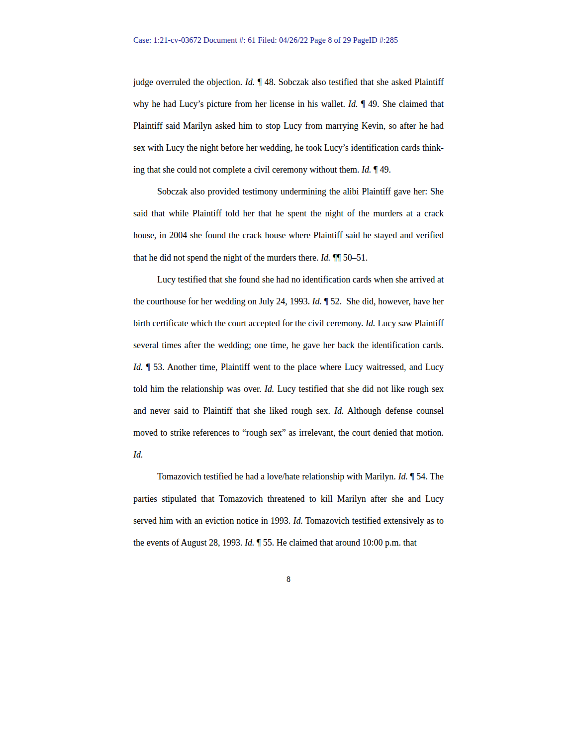Case: 1:21-cv-03672 Document #: 61 Filed: 04/26/22 Page 8 of 29 PageID #:285
judge overruled the objection. Id. ¶ 48. Sobczak also testified that she asked Plaintiff why he had Lucy’s picture from her license in his wallet. Id. ¶ 49. She claimed that Plaintiff said Marilyn asked him to stop Lucy from marrying Kevin, so after he had sex with Lucy the night before her wedding, he took Lucy’s identification cards thinking that she could not complete a civil ceremony without them. Id. ¶ 49.
Sobczak also provided testimony undermining the alibi Plaintiff gave her: She said that while Plaintiff told her that he spent the night of the murders at a crack house, in 2004 she found the crack house where Plaintiff said he stayed and verified that he did not spend the night of the murders there. Id. ¶¶ 50–51.
Lucy testified that she found she had no identification cards when she arrived at the courthouse for her wedding on July 24, 1993. Id. ¶ 52. She did, however, have her birth certificate which the court accepted for the civil ceremony. Id. Lucy saw Plaintiff several times after the wedding; one time, he gave her back the identification cards. Id. ¶ 53. Another time, Plaintiff went to the place where Lucy waitressed, and Lucy told him the relationship was over. Id. Lucy testified that she did not like rough sex and never said to Plaintiff that she liked rough sex. Id. Although defense counsel moved to strike references to “rough sex” as irrelevant, the court denied that motion. Id.
Tomazovich testified he had a love/hate relationship with Marilyn. Id. ¶ 54. The parties stipulated that Tomazovich threatened to kill Marilyn after she and Lucy served him with an eviction notice in 1993. Id. Tomazovich testified extensively as to the events of August 28, 1993. Id. ¶ 55. He claimed that around 10:00 p.m. that
8